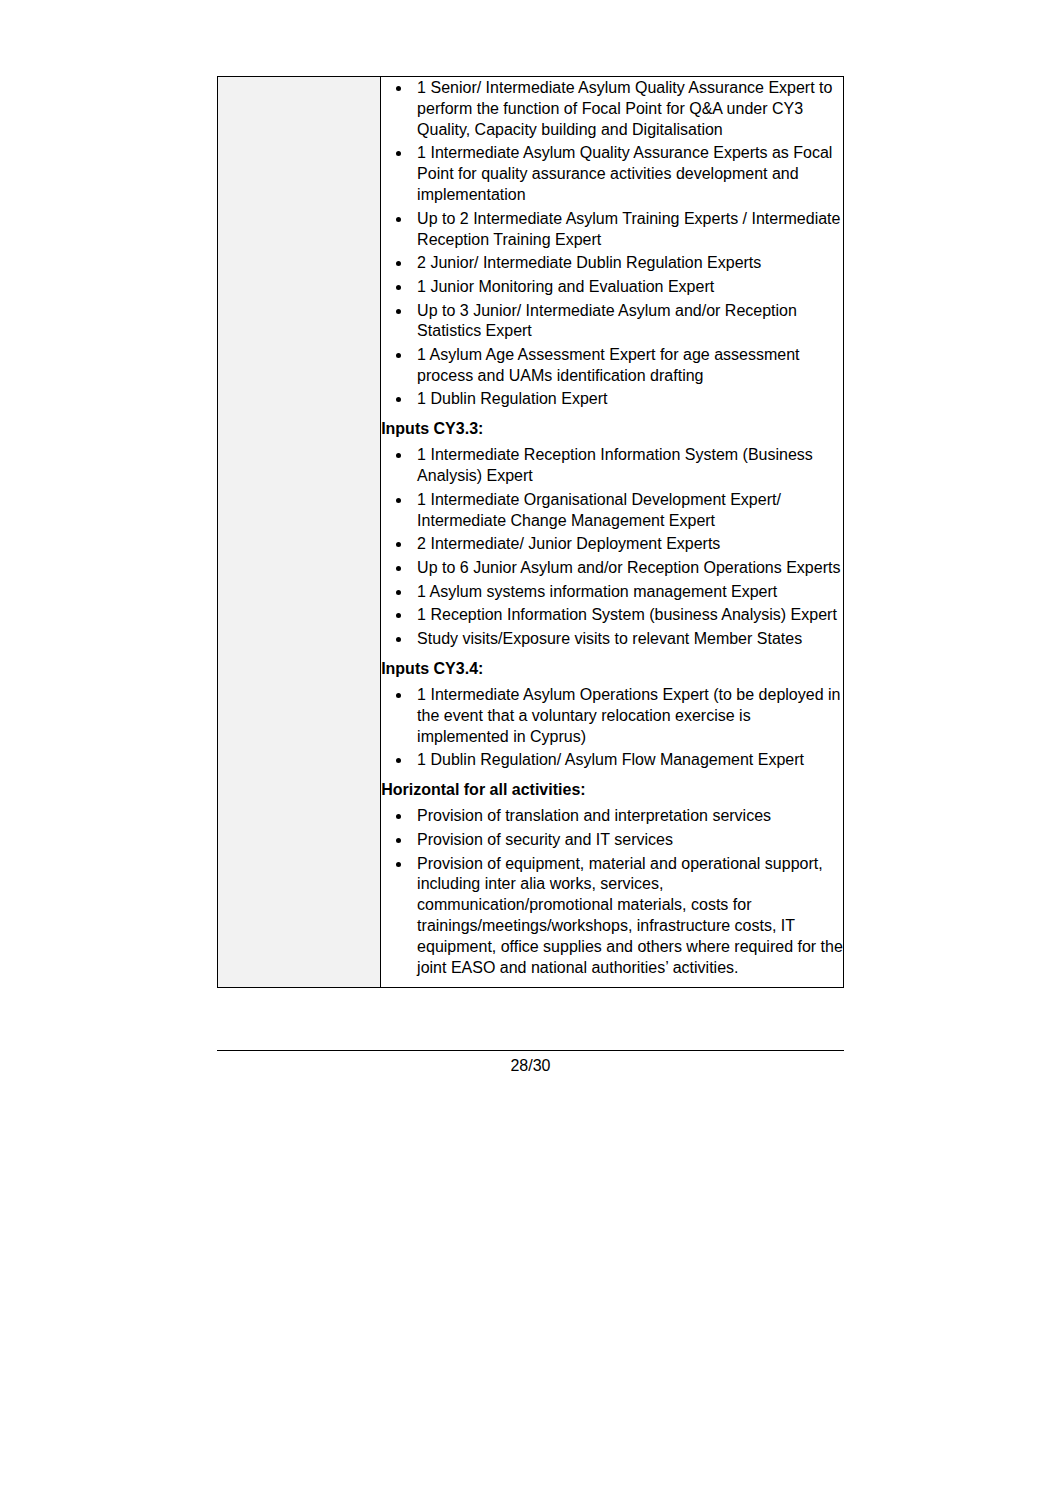| | 1 Senior/ Intermediate Asylum Quality Assurance Expert to perform the function of Focal Point for Q&A under CY3 Quality, Capacity building and Digitalisation 1 Intermediate Asylum Quality Assurance Experts as Focal Point for quality assurance activities development and implementation Up to 2 Intermediate Asylum Training Experts / Intermediate Reception Training Expert 2 Junior/ Intermediate Dublin Regulation Experts 1 Junior Monitoring and Evaluation Expert Up to 3 Junior/ Intermediate Asylum and/or Reception Statistics Expert 1 Asylum Age Assessment Expert for age assessment process and UAMs identification drafting 1 Dublin Regulation Expert Inputs CY3.3: 1 Intermediate Reception Information System (Business Analysis) Expert 1 Intermediate Organisational Development Expert/ Intermediate Change Management Expert 2 Intermediate/ Junior Deployment Experts Up to 6 Junior Asylum and/or Reception Operations Experts 1 Asylum systems information management Expert 1 Reception Information System (business Analysis) Expert Study visits/Exposure visits to relevant Member States Inputs CY3.4: 1 Intermediate Asylum Operations Expert (to be deployed in the event that a voluntary relocation exercise is implemented in Cyprus) 1 Dublin Regulation/ Asylum Flow Management Expert Horizontal for all activities: Provision of translation and interpretation services Provision of security and IT services Provision of equipment, material and operational support, including inter alia works, services, communication/promotional materials, costs for trainings/meetings/workshops, infrastructure costs, IT equipment, office supplies and others where required for the joint EASO and national authorities’ activities. |
28/30